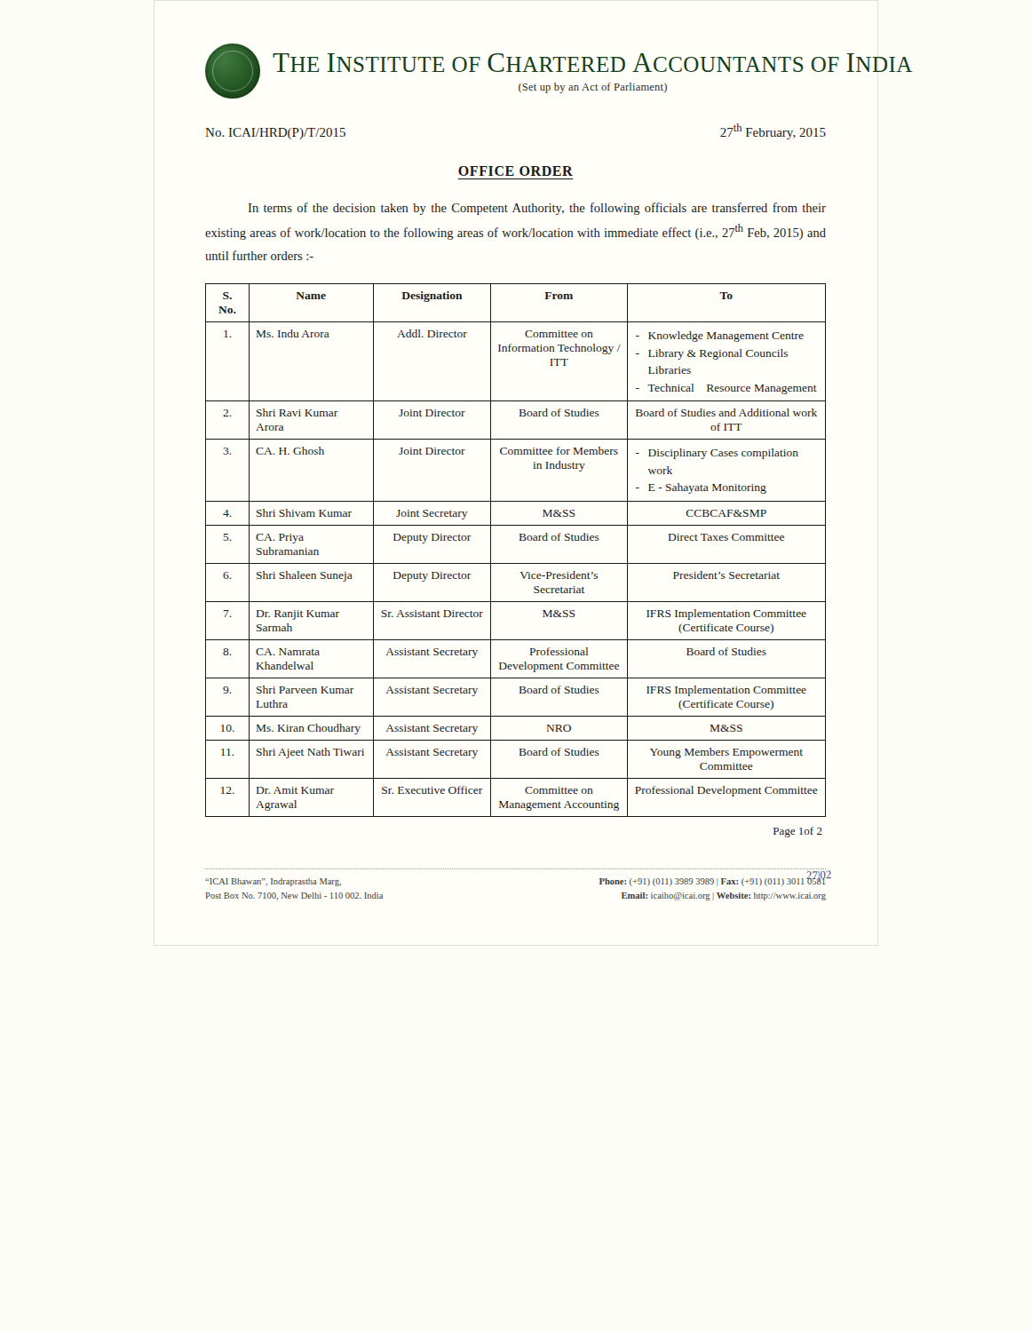THE INSTITUTE OF CHARTERED ACCOUNTANTS OF INDIA
(Set up by an Act of Parliament)
No. ICAI/HRD(P)/T/2015 27th February, 2015
OFFICE ORDER
In terms of the decision taken by the Competent Authority, the following officials are transferred from their existing areas of work/location to the following areas of work/location with immediate effect (i.e., 27th Feb, 2015) and until further orders :-
| S. No. | Name | Designation | From | To |
| --- | --- | --- | --- | --- |
| 1. | Ms. Indu Arora | Addl. Director | Committee on Information Technology / ITT | Knowledge Management Centre Library & Regional Councils Libraries Technical Resource Management |
| 2. | Shri Ravi Kumar Arora | Joint Director | Board of Studies | Board of Studies and Additional work of ITT |
| 3. | CA. H. Ghosh | Joint Director | Committee for Members in Industry | Disciplinary Cases compilation work E - Sahayata Monitoring |
| 4. | Shri Shivam Kumar | Joint Secretary | M&SS | CCBCAF&SMP |
| 5. | CA. Priya Subramanian | Deputy Director | Board of Studies | Direct Taxes Committee |
| 6. | Shri Shaleen Suneja | Deputy Director | Vice-President’s Secretariat | President’s Secretariat |
| 7. | Dr. Ranjit Kumar Sarmah | Sr. Assistant Director | M&SS | IFRS Implementation Committee (Certificate Course) |
| 8. | CA. Namrata Khandelwal | Assistant Secretary | Professional Development Committee | Board of Studies |
| 9. | Shri Parveen Kumar Luthra | Assistant Secretary | Board of Studies | IFRS Implementation Committee (Certificate Course) |
| 10. | Ms. Kiran Choudhary | Assistant Secretary | NRO | M&SS |
| 11. | Shri Ajeet Nath Tiwari | Assistant Secretary | Board of Studies | Young Members Empowerment Committee |
| 12. | Dr. Amit Kumar Agrawal | Sr. Executive Officer | Committee on Management Accounting | Professional Development Committee |
Page 1of 2
    27|02
“ICAI Bhawan”, Indraprastha Marg,
Post Box No. 7100, New Delhi - 110 002. India
Phone: (+91) (011) 3989 3989 | Fax: (+91) (011) 3011 0581
Email: icaiho@icai.org | Website: http://www.icai.org